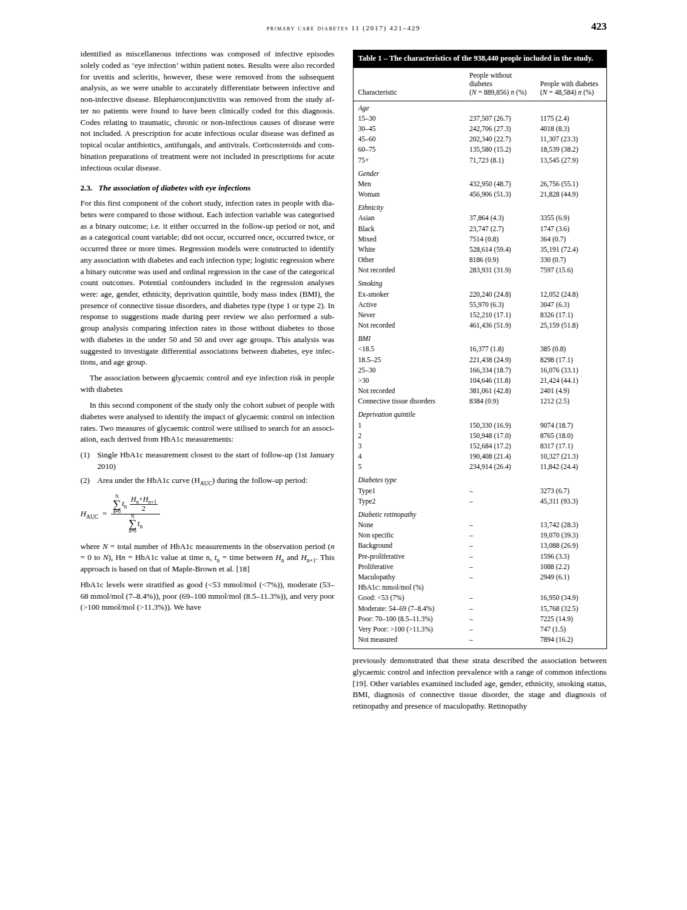primary care diabetes 11 (2017) 421–429 423
identified as miscellaneous infections was composed of infective episodes solely coded as ‘eye infection’ within patient notes. Results were also recorded for uveitis and scleritis, however, these were removed from the subsequent analysis, as we were unable to accurately differentiate between infective and non-infective disease. Blepharoconjunctivitis was removed from the study after no patients were found to have been clinically coded for this diagnosis. Codes relating to traumatic, chronic or non-infectious causes of disease were not included. A prescription for acute infectious ocular disease was defined as topical ocular antibiotics, antifungals, and antivirals. Corticosteroids and combination preparations of treatment were not included in prescriptions for acute infectious ocular disease.
2.3. The association of diabetes with eye infections
For this first component of the cohort study, infection rates in people with diabetes were compared to those without. Each infection variable was categorised as a binary outcome; i.e. it either occurred in the follow-up period or not, and as a categorical count variable; did not occur, occurred once, occurred twice, or occurred three or more times. Regression models were constructed to identify any association with diabetes and each infection type; logistic regression where a binary outcome was used and ordinal regression in the case of the categorical count outcomes. Potential confounders included in the regression analyses were: age, gender, ethnicity, deprivation quintile, body mass index (BMI), the presence of connective tissue disorders, and diabetes type (type 1 or type 2). In response to suggestions made during peer review we also performed a subgroup analysis comparing infection rates in those without diabetes to those with diabetes in the under 50 and 50 and over age groups. This analysis was suggested to investigate differential associations between diabetes, eye infections, and age group.
The association between glycaemic control and eye infection risk in people with diabetes
In this second component of the study only the cohort subset of people with diabetes were analysed to identify the impact of glycaemic control on infection rates. Two measures of glycaemic control were utilised to search for an association, each derived from HbA1c measurements:
(1) Single HbA1c measurement closest to the start of follow-up (1st January 2010)
(2) Area under the HbA1c curve (HAUC) during the follow-up period:
HAUC = N∑n=0 tn Hn+Hn+12 N∑n=0 tn
where N = total number of HbA1c measurements in the observation period (n = 0 to N), Hn = HbA1c value at time n, tn = time between Hn and Hn+1. This approach is based on that of Maple-Brown et al. [18]
HbA1c levels were stratified as good (<53 mmol/mol (<7%)), moderate (53–68 mmol/mol (7–8.4%)), poor (69–100 mmol/mol (8.5–11.3%)), and very poor (>100 mmol/mol (>11.3%)). We have
Table 1 – The characteristics of the 938,440 people included in the study.
| Characteristic | People without diabetes ( N = 889,856) n (%) | People with diabetes ( N = 48,584) n (%) |
| --- | --- | --- |
| Age |
| 15–30 | 237,507 (26.7) | 1175 (2.4) |
| 30–45 | 242,706 (27.3) | 4018 (8.3) |
| 45–60 | 202,340 (22.7) | 11,307 (23.3) |
| 60–75 | 135,580 (15.2) | 18,539 (38.2) |
| 75+ | 71,723 (8.1) | 13,545 (27.9) |
| Gender |
| Men | 432,950 (48.7) | 26,756 (55.1) |
| Woman | 456,906 (51.3) | 21,828 (44.9) |
| Ethnicity |
| Asian | 37,864 (4.3) | 3355 (6.9) |
| Black | 23,747 (2.7) | 1747 (3.6) |
| Mixed | 7514 (0.8) | 364 (0.7) |
| White | 528,614 (59.4) | 35,191 (72.4) |
| Other | 8186 (0.9) | 330 (0.7) |
| Not recorded | 283,931 (31.9) | 7597 (15.6) |
| Smoking |
| Ex-smoker | 220,240 (24.8) | 12,052 (24.8) |
| Active | 55,970 (6.3) | 3047 (6.3) |
| Never | 152,210 (17.1) | 8326 (17.1) |
| Not recorded | 461,436 (51.9) | 25,159 (51.8) |
| BMI |
| <18.5 | 16,377 (1.8) | 385 (0.8) |
| 18.5–25 | 221,438 (24.9) | 8298 (17.1) |
| 25–30 | 166,334 (18.7) | 16,076 (33.1) |
| >30 | 104,646 (11.8) | 21,424 (44.1) |
| Not recorded | 381,061 (42.8) | 2401 (4.9) |
| Connective tissue disorders | 8384 (0.9) | 1212 (2.5) |
| Deprivation quintile |
| 1 | 150,330 (16.9) | 9074 (18.7) |
| 2 | 150,948 (17.0) | 8765 (18.0) |
| 3 | 152,684 (17.2) | 8317 (17.1) |
| 4 | 190,408 (21.4) | 10,327 (21.3) |
| 5 | 234,914 (26.4) | 11,842 (24.4) |
| Diabetes type |
| Type1 | – | 3273 (6.7) |
| Type2 | – | 45,311 (93.3) |
| Diabetic retinopathy |
| None | – | 13,742 (28.3) |
| Non specific | – | 19,070 (39.3) |
| Background | – | 13,088 (26.9) |
| Pre-proliferative | – | 1596 (3.3) |
| Proliferative | – | 1088 (2.2) |
| Maculopathy | – | 2949 (6.1) |
| HbA1c: mmol/mol (%) | | |
| Good: <53 (7%) | – | 16,950 (34.9) |
| Moderate: 54–69 (7–8.4%) | – | 15,768 (32.5) |
| Poor: 70–100 (8.5–11.3%) | – | 7225 (14.9) |
| Very Poor: >100 (>11.3%) | – | 747 (1.5) |
| Not measured | – | 7894 (16.2) |
previously demonstrated that these strata described the association between glycaemic control and infection prevalence with a range of common infections [19]. Other variables examined included age, gender, ethnicity, smoking status, BMI, diagnosis of connective tissue disorder, the stage and diagnosis of retinopathy and presence of maculopathy. Retinopathy